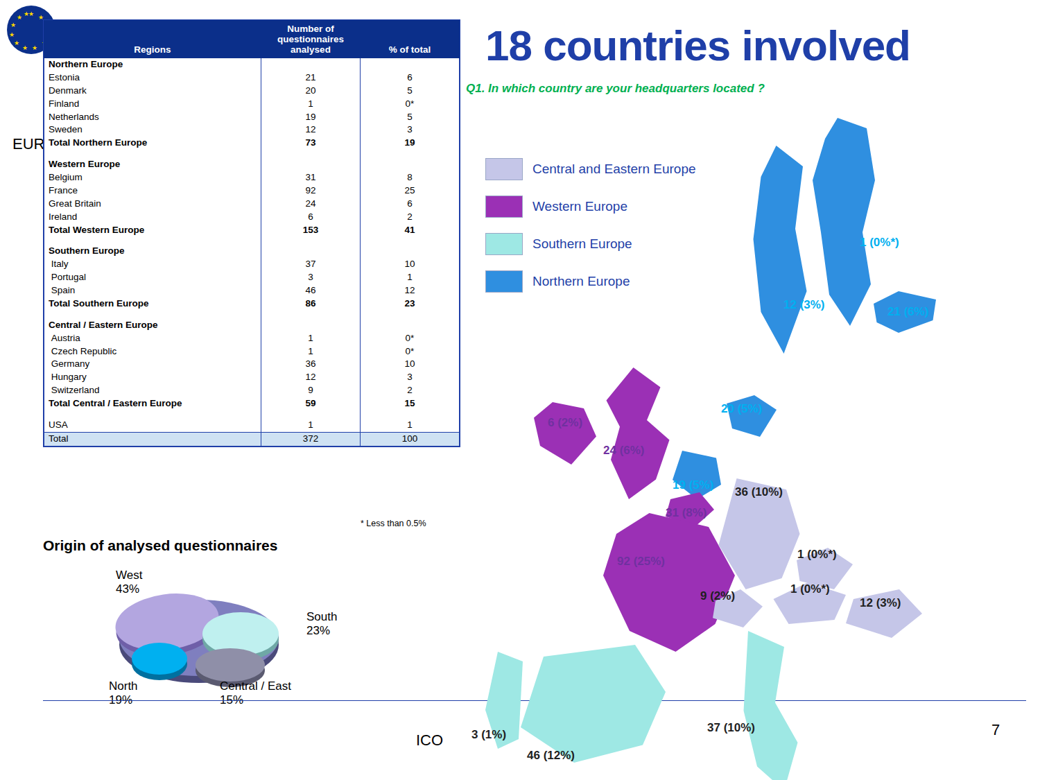★ ★ ★ ★ ★ ★ ★ ★ ★ ★ ★ ★
EUR
18 countries involved
Q1. In which country are your headquarters located ?
| Regions | Number of questionnaires analysed | % of total |
| --- | --- | --- |
| Northern Europe | | |
| Estonia | 21 | 6 |
| Denmark | 20 | 5 |
| Finland | 1 | 0* |
| Netherlands | 19 | 5 |
| Sweden | 12 | 3 |
| Total Northern Europe | 73 | 19 |
| Western Europe | | |
| Belgium | 31 | 8 |
| France | 92 | 25 |
| Great Britain | 24 | 6 |
| Ireland | 6 | 2 |
| Total Western Europe | 153 | 41 |
| Southern Europe | | |
| Italy | 37 | 10 |
| Portugal | 3 | 1 |
| Spain | 46 | 12 |
| Total Southern Europe | 86 | 23 |
| Central / Eastern Europe | | |
| Austria | 1 | 0* |
| Czech Republic | 1 | 0* |
| Germany | 36 | 10 |
| Hungary | 12 | 3 |
| Switzerland | 9 | 2 |
| Total Central / Eastern Europe | 59 | 15 |
| USA | 1 | 1 |
| Total | 372 | 100 |
* Less than 0.5%
Origin of analysed questionnaires
West43%
South23%
North19%
Central / East15%
Central and Eastern Europe
Western Europe
Southern Europe
Northern Europe
1 (0%*)
12 (3%)
21 (6%)
20 (5%)
19 (5%)
6 (2%)
24 (6%)
31 (8%)
92 (25%)
3 (1%)
46 (12%)
37 (10%)
36 (10%)
1 (0%*)
1 (0%*)
12 (3%)
9 (2%)
7
ICO